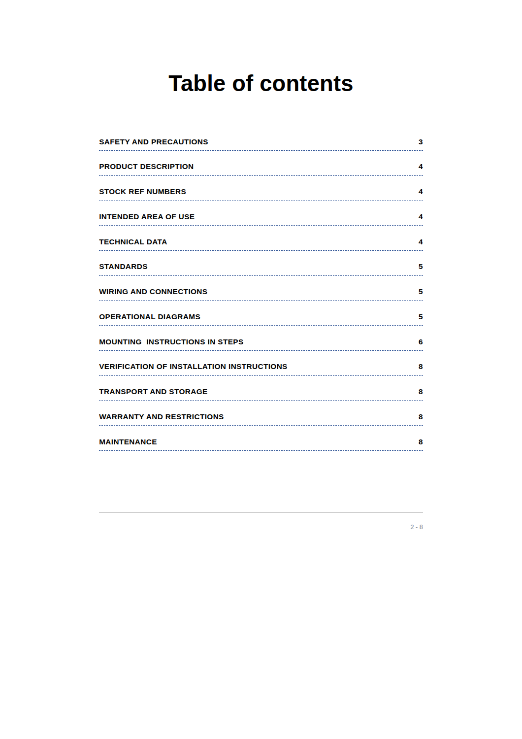Table of contents
| SAFETY AND PRECAUTIONS | 3 |
| PRODUCT DESCRIPTION | 4 |
| STOCK REF NUMBERS | 4 |
| INTENDED AREA OF USE | 4 |
| TECHNICAL DATA | 4 |
| STANDARDS | 5 |
| WIRING AND CONNECTIONS | 5 |
| OPERATIONAL DIAGRAMS | 5 |
| MOUNTING INSTRUCTIONS IN STEPS | 6 |
| VERIFICATION OF INSTALLATION INSTRUCTIONS | 8 |
| TRANSPORT AND STORAGE | 8 |
| WARRANTY AND RESTRICTIONS | 8 |
| MAINTENANCE | 8 |
2 - 8